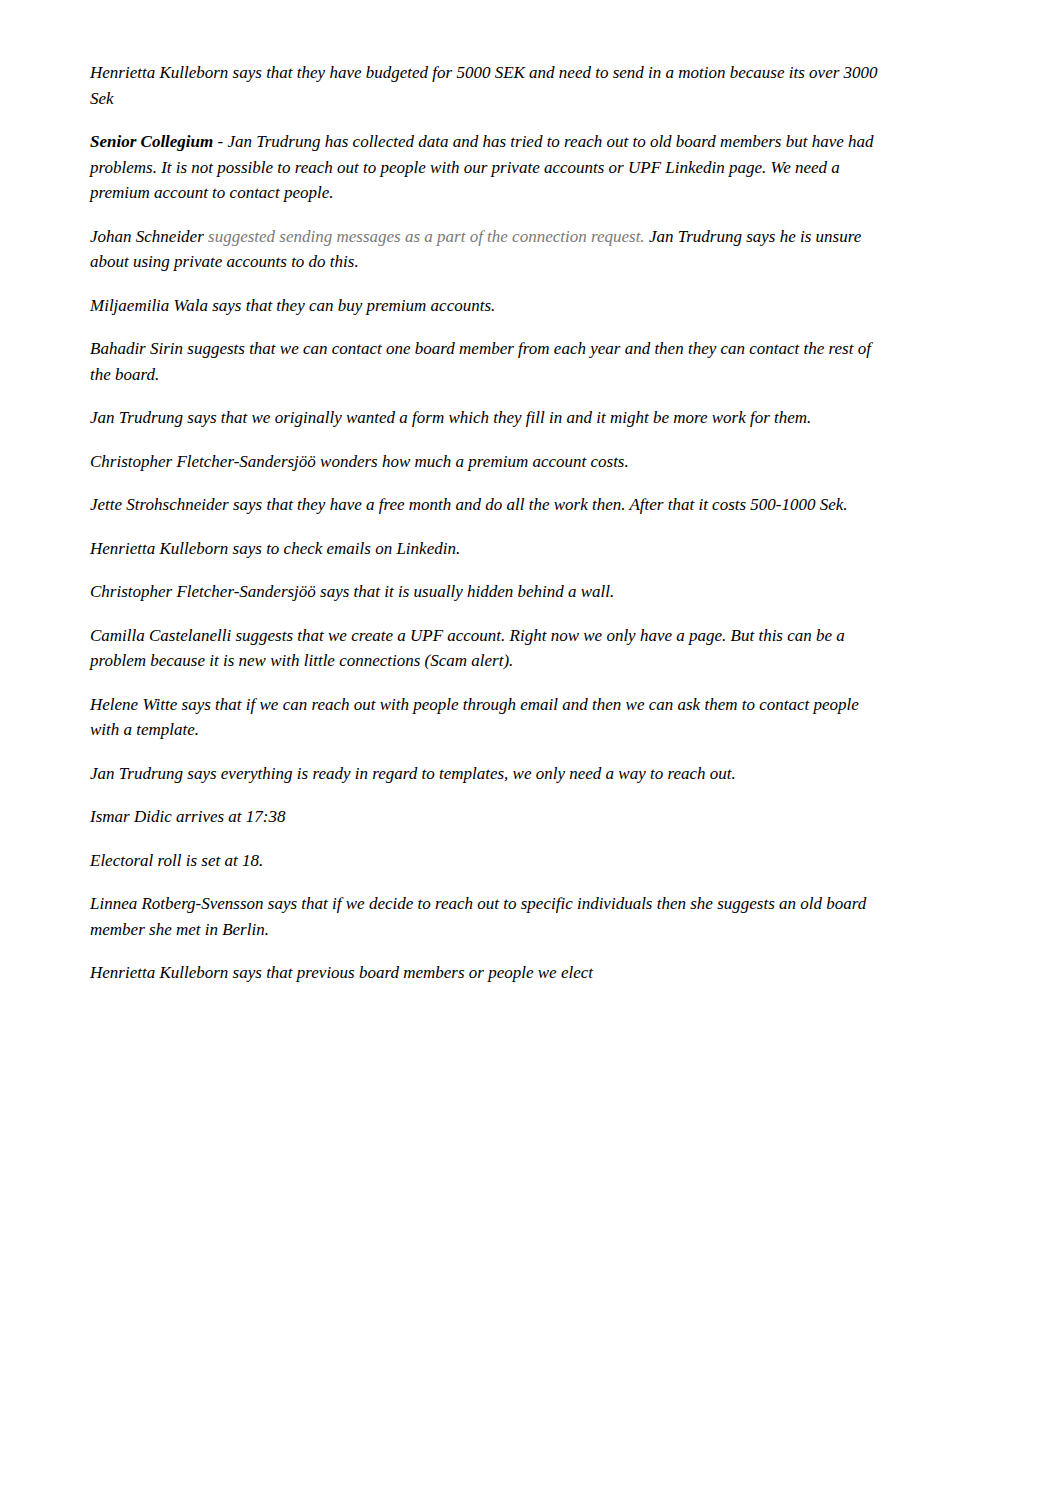Henrietta Kulleborn says that they have budgeted for 5000 SEK and need to send in a motion because its over 3000 Sek
Senior Collegium - Jan Trudrung has collected data and has tried to reach out to old board members but have had problems. It is not possible to reach out to people with our private accounts or UPF Linkedin page. We need a premium account to contact people.
Johan Schneider suggested sending messages as a part of the connection request. Jan Trudrung says he is unsure about using private accounts to do this.
Miljaemilia Wala says that they can buy premium accounts.
Bahadir Sirin suggests that we can contact one board member from each year and then they can contact the rest of the board.
Jan Trudrung says that we originally wanted a form which they fill in and it might be more work for them.
Christopher Fletcher-Sandersjöö wonders how much a premium account costs.
Jette Strohschneider says that they have a free month and do all the work then. After that it costs 500-1000 Sek.
Henrietta Kulleborn says to check emails on Linkedin.
Christopher Fletcher-Sandersjöö says that it is usually hidden behind a wall.
Camilla Castelanelli suggests that we create a UPF account. Right now we only have a page. But this can be a problem because it is new with little connections (Scam alert).
Helene Witte says that if we can reach out with people through email and then we can ask them to contact people with a template.
Jan Trudrung says everything is ready in regard to templates, we only need a way to reach out.
Ismar Didic arrives at 17:38
Electoral roll is set at 18.
Linnea Rotberg-Svensson says that if we decide to reach out to specific individuals then she suggests an old board member she met in Berlin.
Henrietta Kulleborn says that previous board members or people we elect